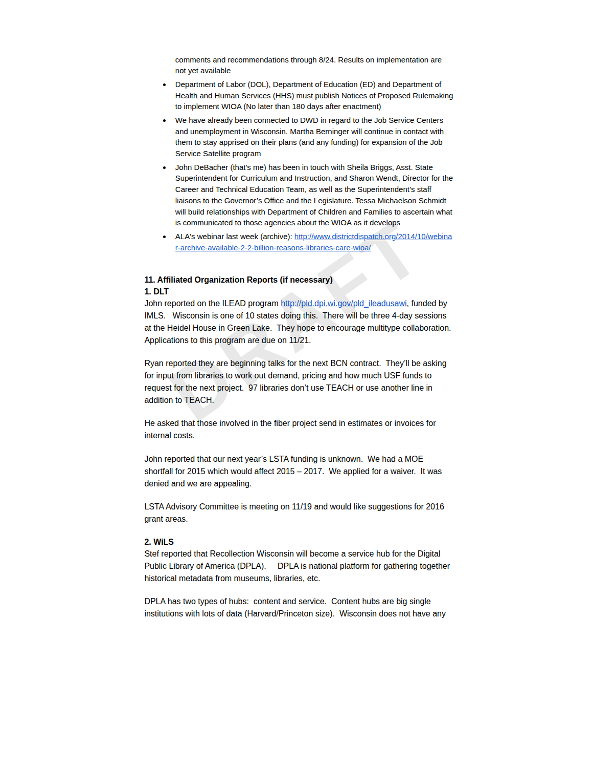DRAFT
comments and recommendations through 8/24. Results on implementation are not yet available
Department of Labor (DOL), Department of Education (ED) and Department of Health and Human Services (HHS) must publish Notices of Proposed Rulemaking to implement WIOA (No later than 180 days after enactment)
We have already been connected to DWD in regard to the Job Service Centers and unemployment in Wisconsin. Martha Berninger will continue in contact with them to stay apprised on their plans (and any funding) for expansion of the Job Service Satellite program
John DeBacher (that's me) has been in touch with Sheila Briggs, Asst. State Superintendent for Curriculum and Instruction, and Sharon Wendt, Director for the Career and Technical Education Team, as well as the Superintendent’s staff liaisons to the Governor’s Office and the Legislature. Tessa Michaelson Schmidt will build relationships with Department of Children and Families to ascertain what is communicated to those agencies about the WIOA as it develops
ALA's webinar last week (archive): http://www.districtdispatch.org/2014/10/webinar-archive-available-2-2-billion-reasons-libraries-care-wioa/
11. Affiliated Organization Reports (if necessary)
1. DLT
John reported on the ILEAD program http://pld.dpi.wi.gov/pld_ileadusawi, funded by IMLS. Wisconsin is one of 10 states doing this. There will be three 4-day sessions at the Heidel House in Green Lake. They hope to encourage multitype collaboration. Applications to this program are due on 11/21.
Ryan reported they are beginning talks for the next BCN contract. They’ll be asking for input from libraries to work out demand, pricing and how much USF funds to request for the next project. 97 libraries don’t use TEACH or use another line in addition to TEACH.
He asked that those involved in the fiber project send in estimates or invoices for internal costs.
John reported that our next year’s LSTA funding is unknown. We had a MOE shortfall for 2015 which would affect 2015 – 2017. We applied for a waiver. It was denied and we are appealing.
LSTA Advisory Committee is meeting on 11/19 and would like suggestions for 2016 grant areas.
2. WiLS
Stef reported that Recollection Wisconsin will become a service hub for the Digital Public Library of America (DPLA). DPLA is national platform for gathering together historical metadata from museums, libraries, etc.
DPLA has two types of hubs: content and service. Content hubs are big single institutions with lots of data (Harvard/Princeton size). Wisconsin does not have any